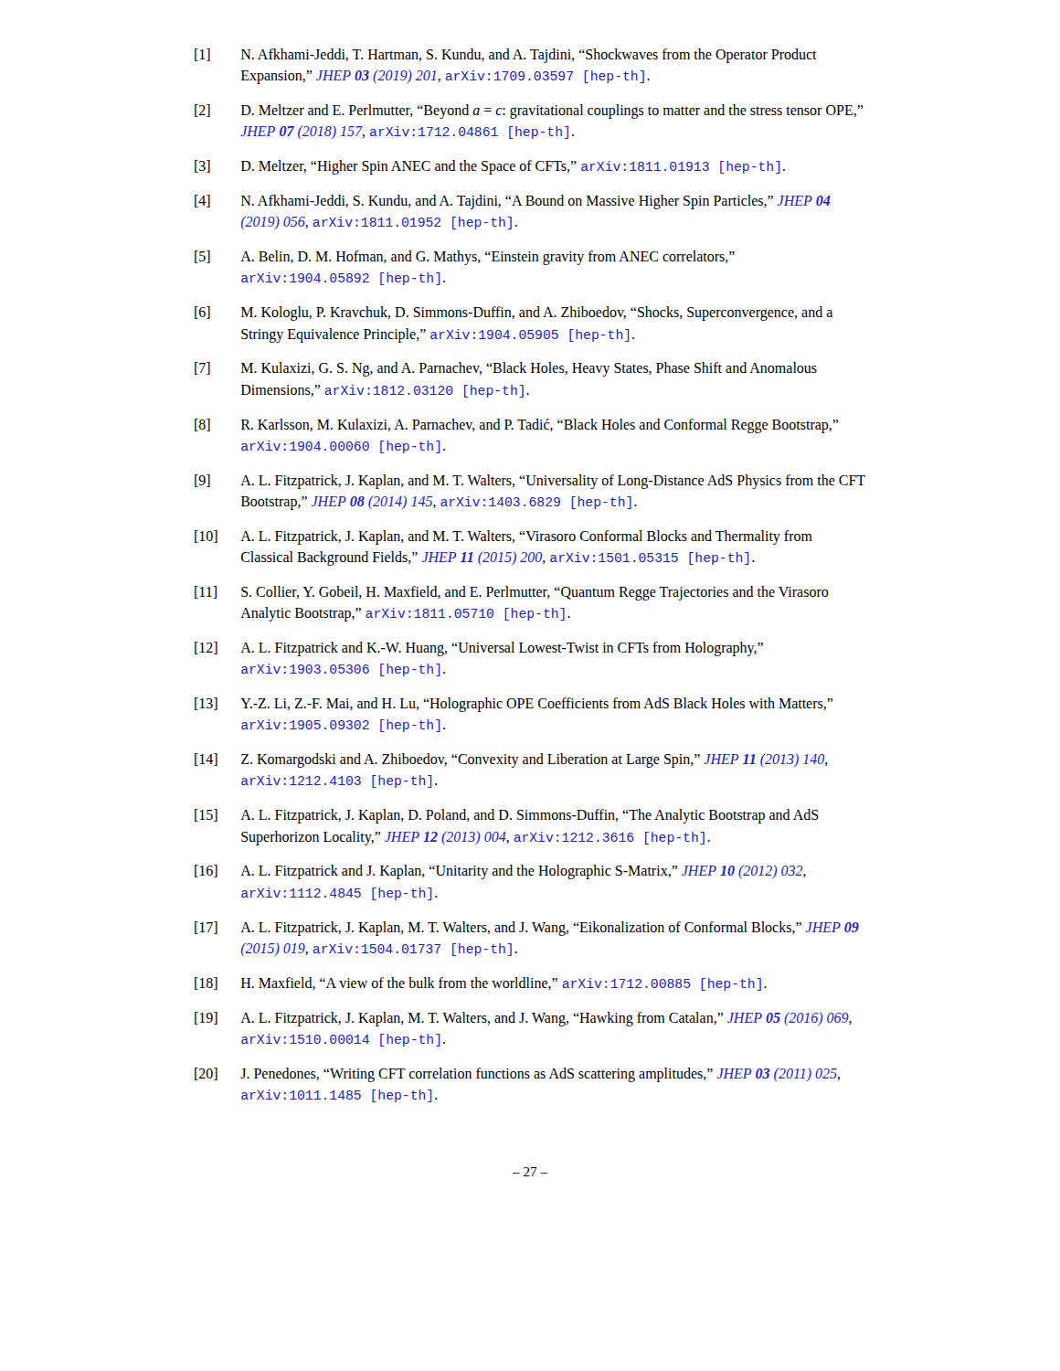N. Afkhami-Jeddi, T. Hartman, S. Kundu, and A. Tajdini, “Shockwaves from the Operator Product Expansion,” JHEP 03 (2019) 201, arXiv:1709.03597 [hep-th].
D. Meltzer and E. Perlmutter, “Beyond a = c: gravitational couplings to matter and the stress tensor OPE,” JHEP 07 (2018) 157, arXiv:1712.04861 [hep-th].
D. Meltzer, “Higher Spin ANEC and the Space of CFTs,” arXiv:1811.01913 [hep-th].
N. Afkhami-Jeddi, S. Kundu, and A. Tajdini, “A Bound on Massive Higher Spin Particles,” JHEP 04 (2019) 056, arXiv:1811.01952 [hep-th].
A. Belin, D. M. Hofman, and G. Mathys, “Einstein gravity from ANEC correlators,” arXiv:1904.05892 [hep-th].
M. Kologlu, P. Kravchuk, D. Simmons-Duffin, and A. Zhiboedov, “Shocks, Superconvergence, and a Stringy Equivalence Principle,” arXiv:1904.05905 [hep-th].
M. Kulaxizi, G. S. Ng, and A. Parnachev, “Black Holes, Heavy States, Phase Shift and Anomalous Dimensions,” arXiv:1812.03120 [hep-th].
R. Karlsson, M. Kulaxizi, A. Parnachev, and P. Tadić, “Black Holes and Conformal Regge Bootstrap,” arXiv:1904.00060 [hep-th].
A. L. Fitzpatrick, J. Kaplan, and M. T. Walters, “Universality of Long-Distance AdS Physics from the CFT Bootstrap,” JHEP 08 (2014) 145, arXiv:1403.6829 [hep-th].
A. L. Fitzpatrick, J. Kaplan, and M. T. Walters, “Virasoro Conformal Blocks and Thermality from Classical Background Fields,” JHEP 11 (2015) 200, arXiv:1501.05315 [hep-th].
S. Collier, Y. Gobeil, H. Maxfield, and E. Perlmutter, “Quantum Regge Trajectories and the Virasoro Analytic Bootstrap,” arXiv:1811.05710 [hep-th].
A. L. Fitzpatrick and K.-W. Huang, “Universal Lowest-Twist in CFTs from Holography,” arXiv:1903.05306 [hep-th].
Y.-Z. Li, Z.-F. Mai, and H. Lu, “Holographic OPE Coefficients from AdS Black Holes with Matters,” arXiv:1905.09302 [hep-th].
Z. Komargodski and A. Zhiboedov, “Convexity and Liberation at Large Spin,” JHEP 11 (2013) 140, arXiv:1212.4103 [hep-th].
A. L. Fitzpatrick, J. Kaplan, D. Poland, and D. Simmons-Duffin, “The Analytic Bootstrap and AdS Superhorizon Locality,” JHEP 12 (2013) 004, arXiv:1212.3616 [hep-th].
A. L. Fitzpatrick and J. Kaplan, “Unitarity and the Holographic S-Matrix,” JHEP 10 (2012) 032, arXiv:1112.4845 [hep-th].
A. L. Fitzpatrick, J. Kaplan, M. T. Walters, and J. Wang, “Eikonalization of Conformal Blocks,” JHEP 09 (2015) 019, arXiv:1504.01737 [hep-th].
H. Maxfield, “A view of the bulk from the worldline,” arXiv:1712.00885 [hep-th].
A. L. Fitzpatrick, J. Kaplan, M. T. Walters, and J. Wang, “Hawking from Catalan,” JHEP 05 (2016) 069, arXiv:1510.00014 [hep-th].
J. Penedones, “Writing CFT correlation functions as AdS scattering amplitudes,” JHEP 03 (2011) 025, arXiv:1011.1485 [hep-th].
– 27 –